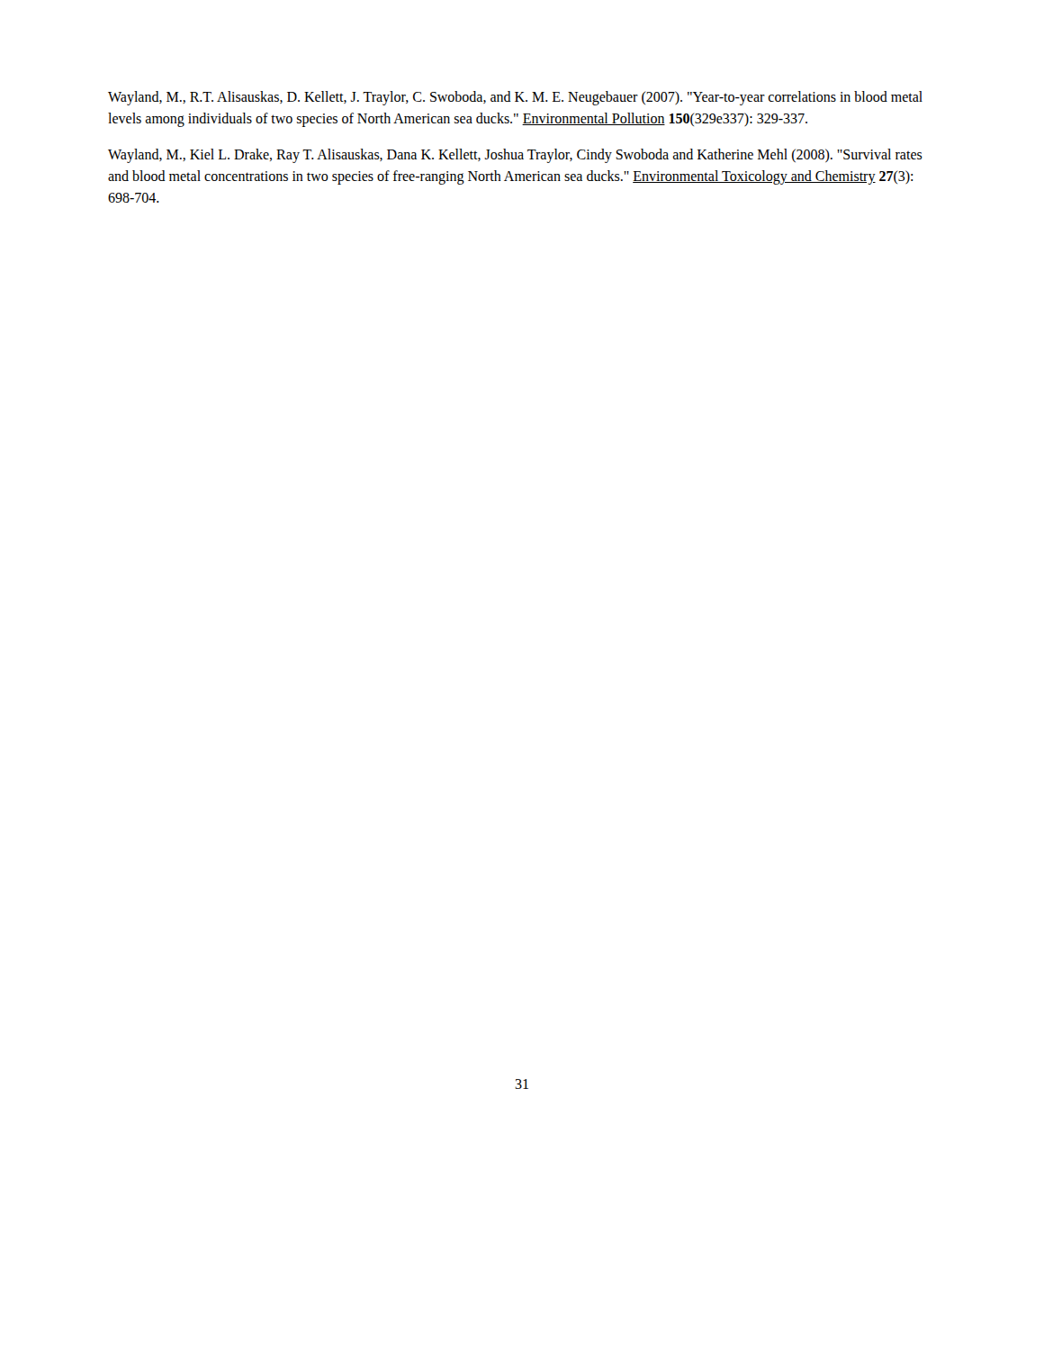Wayland, M., R.T. Alisauskas, D. Kellett, J. Traylor, C. Swoboda, and K. M. E. Neugebauer (2007). "Year-to-year correlations in blood metal levels among individuals of two species of North American sea ducks." Environmental Pollution 150(329e337): 329-337.
Wayland, M., Kiel L. Drake, Ray T. Alisauskas, Dana K. Kellett, Joshua Traylor, Cindy Swoboda and Katherine Mehl (2008). "Survival rates and blood metal concentrations in two species of free-ranging North American sea ducks." Environmental Toxicology and Chemistry 27(3): 698-704.
31